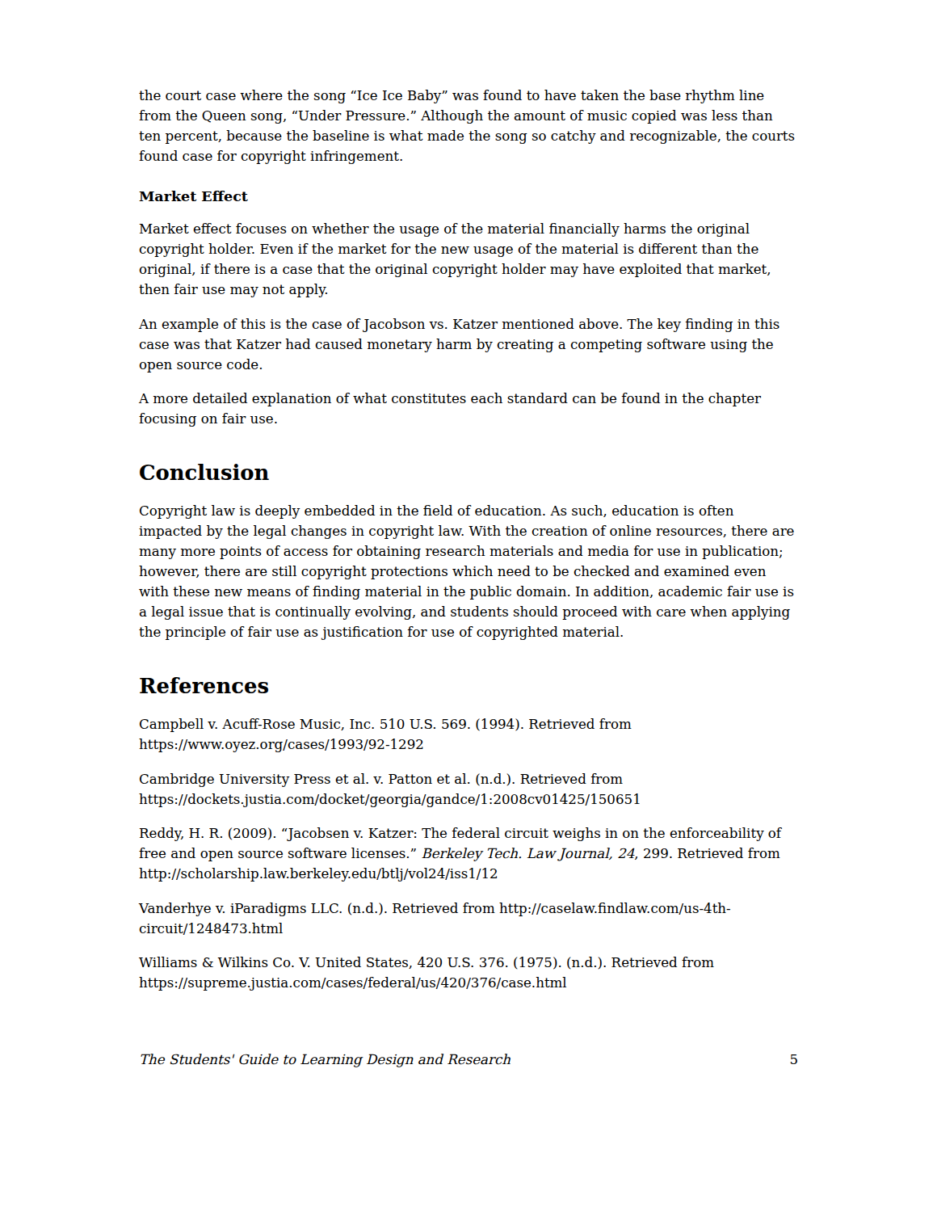the court case where the song “Ice Ice Baby” was found to have taken the base rhythm line from the Queen song, “Under Pressure.” Although the amount of music copied was less than ten percent, because the baseline is what made the song so catchy and recognizable, the courts found case for copyright infringement.
Market Effect
Market effect focuses on whether the usage of the material financially harms the original copyright holder. Even if the market for the new usage of the material is different than the original, if there is a case that the original copyright holder may have exploited that market, then fair use may not apply.
An example of this is the case of Jacobson vs. Katzer mentioned above. The key finding in this case was that Katzer had caused monetary harm by creating a competing software using the open source code.
A more detailed explanation of what constitutes each standard can be found in the chapter focusing on fair use.
Conclusion
Copyright law is deeply embedded in the field of education. As such, education is often impacted by the legal changes in copyright law. With the creation of online resources, there are many more points of access for obtaining research materials and media for use in publication; however, there are still copyright protections which need to be checked and examined even with these new means of finding material in the public domain. In addition, academic fair use is a legal issue that is continually evolving, and students should proceed with care when applying the principle of fair use as justification for use of copyrighted material.
References
Campbell v. Acuff-Rose Music, Inc. 510 U.S. 569. (1994). Retrieved from https://www.oyez.org/cases/1993/92-1292
Cambridge University Press et al. v. Patton et al. (n.d.). Retrieved from https://dockets.justia.com/docket/georgia/gandce/1:2008cv01425/150651
Reddy, H. R. (2009). “Jacobsen v. Katzer: The federal circuit weighs in on the enforceability of free and open source software licenses.” Berkeley Tech. Law Journal, 24, 299. Retrieved from http://scholarship.law.berkeley.edu/btlj/vol24/iss1/12
Vanderhye v. iParadigms LLC. (n.d.). Retrieved from http://caselaw.findlaw.com/us-4th-circuit/1248473.html
Williams & Wilkins Co. V. United States, 420 U.S. 376. (1975). (n.d.). Retrieved from https://supreme.justia.com/cases/federal/us/420/376/case.html
The Students' Guide to Learning Design and Research 5